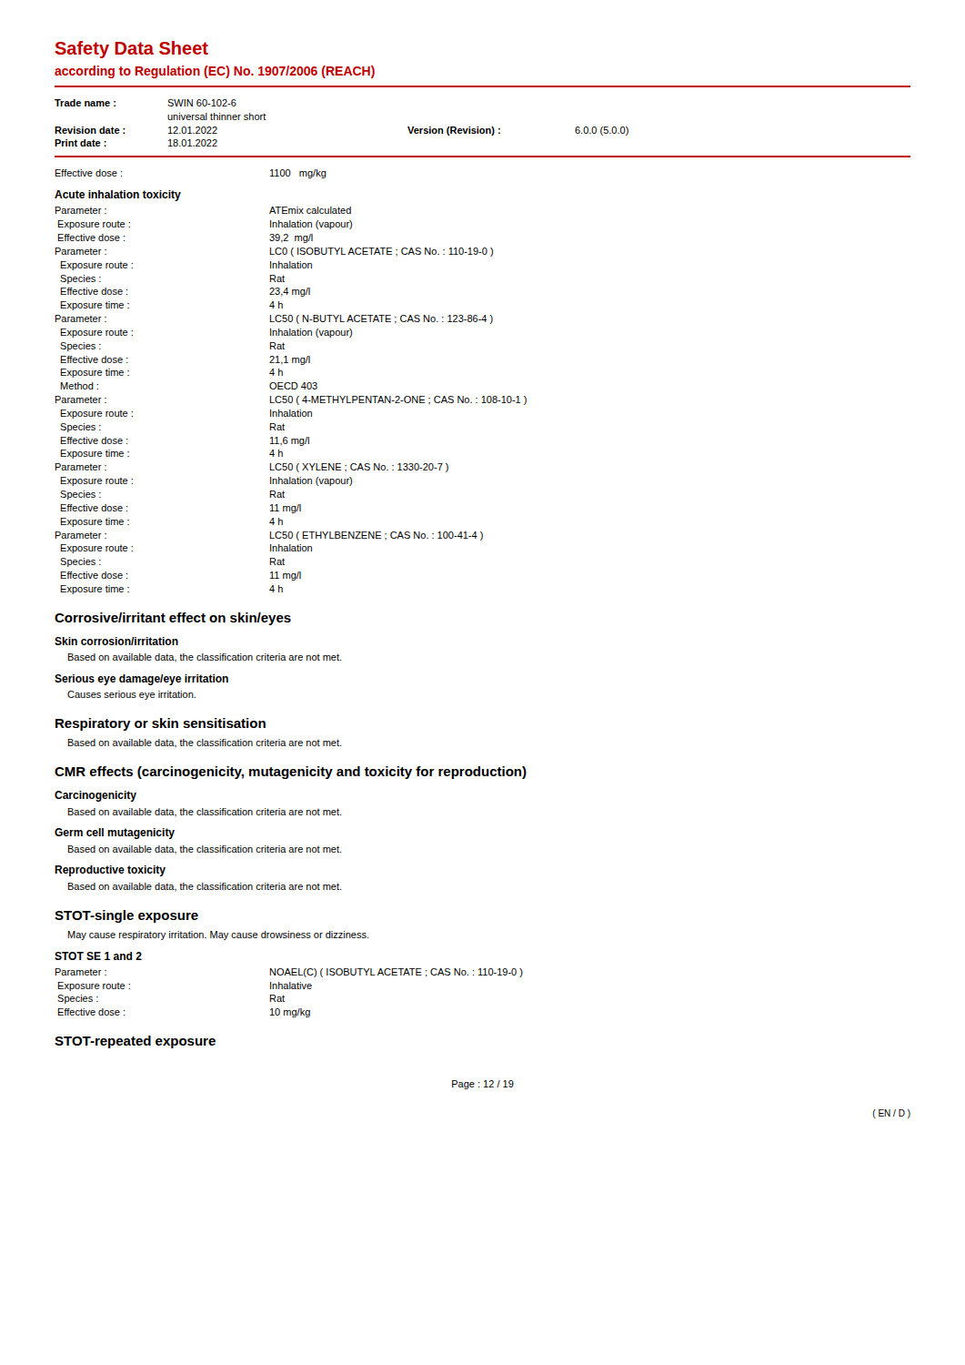Safety Data Sheet
according to Regulation (EC) No. 1907/2006 (REACH)
| Trade name : | SWIN 60-102-6 universal thinner short | | |
| Revision date : | 12.01.2022 | Version (Revision) : | 6.0.0 (5.0.0) |
| Print date : | 18.01.2022 | | |
| Effective dose : | 1100 mg/kg |
Acute inhalation toxicity
| Parameter : | ATEmix calculated |
| Exposure route : | Inhalation (vapour) |
| Effective dose : | 39,2 mg/l |
| Parameter : | LC0 ( ISOBUTYL ACETATE ; CAS No. : 110-19-0 ) |
| Exposure route : | Inhalation |
| Species : | Rat |
| Effective dose : | 23,4 mg/l |
| Exposure time : | 4 h |
| Parameter : | LC50 ( N-BUTYL ACETATE ; CAS No. : 123-86-4 ) |
| Exposure route : | Inhalation (vapour) |
| Species : | Rat |
| Effective dose : | 21,1 mg/l |
| Exposure time : | 4 h |
| Method : | OECD 403 |
| Parameter : | LC50 ( 4-METHYLPENTAN-2-ONE ; CAS No. : 108-10-1 ) |
| Exposure route : | Inhalation |
| Species : | Rat |
| Effective dose : | 11,6 mg/l |
| Exposure time : | 4 h |
| Parameter : | LC50 ( XYLENE ; CAS No. : 1330-20-7 ) |
| Exposure route : | Inhalation (vapour) |
| Species : | Rat |
| Effective dose : | 11 mg/l |
| Exposure time : | 4 h |
| Parameter : | LC50 ( ETHYLBENZENE ; CAS No. : 100-41-4 ) |
| Exposure route : | Inhalation |
| Species : | Rat |
| Effective dose : | 11 mg/l |
| Exposure time : | 4 h |
Corrosive/irritant effect on skin/eyes
Skin corrosion/irritation
Based on available data, the classification criteria are not met.
Serious eye damage/eye irritation
Causes serious eye irritation.
Respiratory or skin sensitisation
Based on available data, the classification criteria are not met.
CMR effects (carcinogenicity, mutagenicity and toxicity for reproduction)
Carcinogenicity
Based on available data, the classification criteria are not met.
Germ cell mutagenicity
Based on available data, the classification criteria are not met.
Reproductive toxicity
Based on available data, the classification criteria are not met.
STOT-single exposure
May cause respiratory irritation. May cause drowsiness or dizziness.
STOT SE 1 and 2
| Parameter : | NOAEL(C) ( ISOBUTYL ACETATE ; CAS No. : 110-19-0 ) |
| Exposure route : | Inhalative |
| Species : | Rat |
| Effective dose : | 10 mg/kg |
STOT-repeated exposure
Page : 12 / 19
( EN / D )